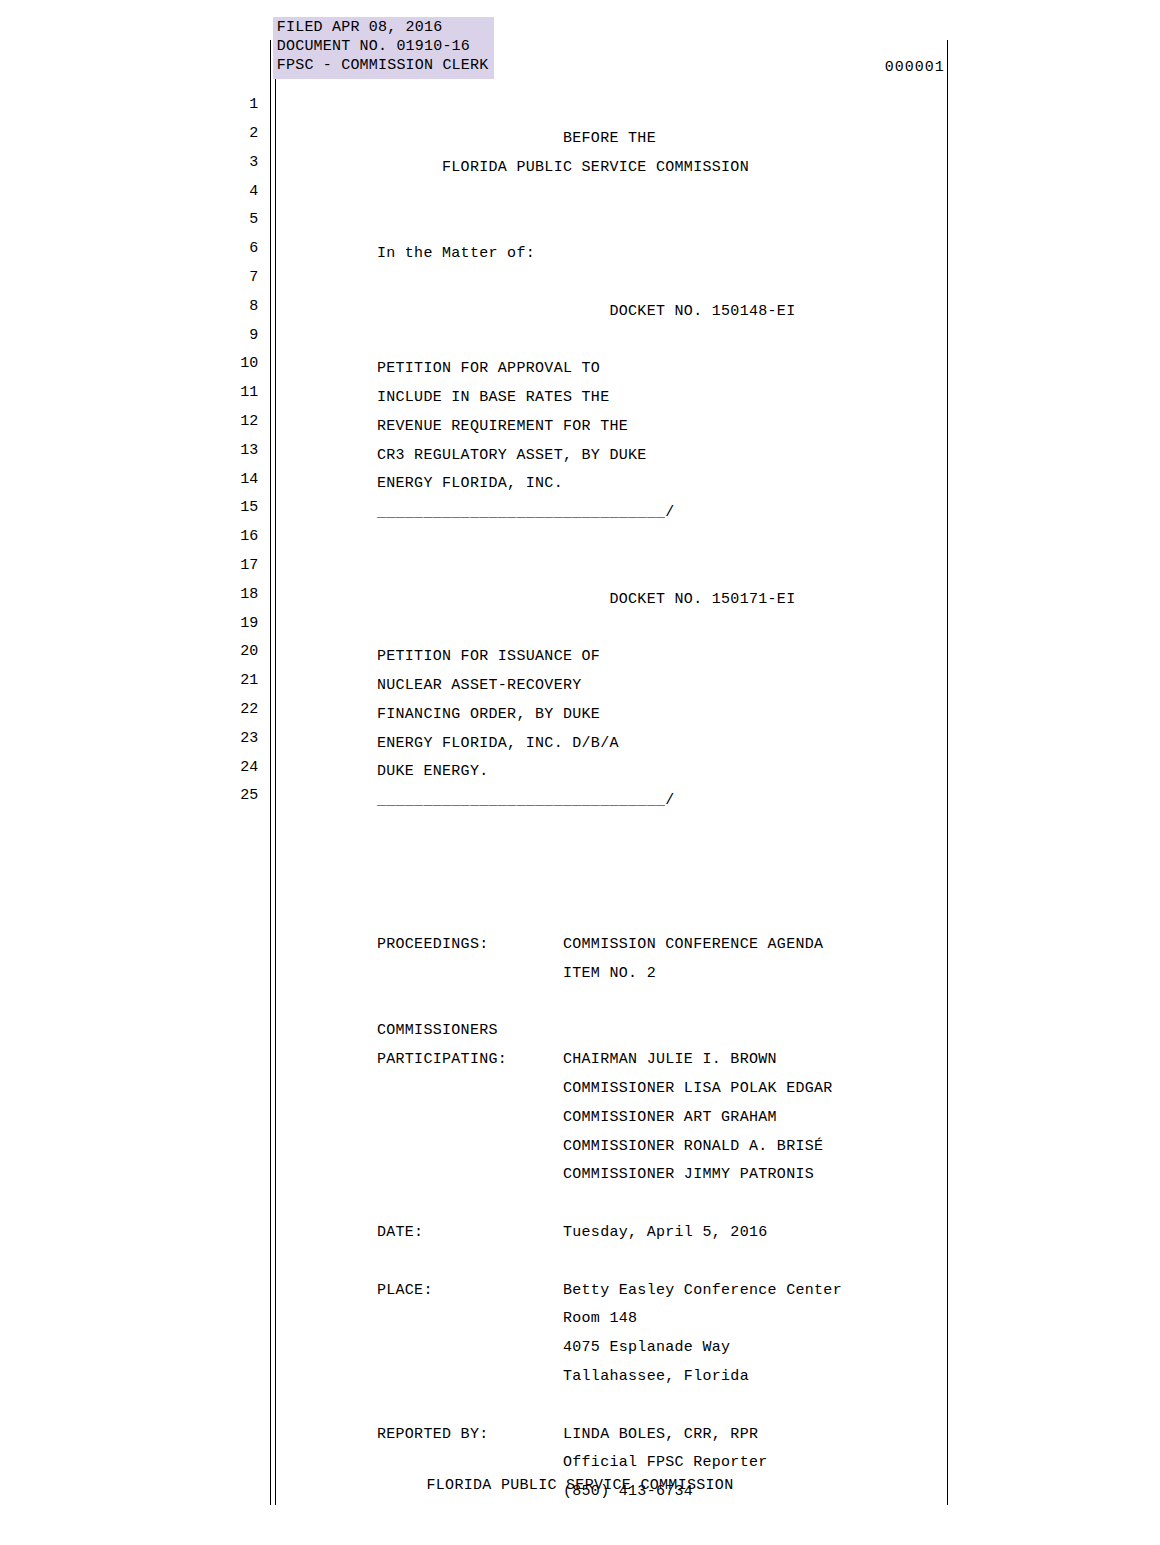FILED APR 08, 2016 DOCUMENT NO. 01910-16 FPSC - COMMISSION CLERK
000001
1
2
3
4
5
6
7
8
9
10
11
12
13
14
15
16
17
18
19
20
21
22
23
24
25
BEFORE THE FLORIDA PUBLIC SERVICE COMMISSION In the Matter of: DOCKET NO. 150148-EI PETITION FOR APPROVAL TO INCLUDE IN BASE RATES THE REVENUE REQUIREMENT FOR THE CR3 REGULATORY ASSET, BY DUKE ENERGY FLORIDA, INC. _______________________________/ DOCKET NO. 150171-EI PETITION FOR ISSUANCE OF NUCLEAR ASSET-RECOVERY FINANCING ORDER, BY DUKE ENERGY FLORIDA, INC. D/B/A DUKE ENERGY. _______________________________/ PROCEEDINGS: COMMISSION CONFERENCE AGENDA ITEM NO. 2 COMMISSIONERS PARTICIPATING: CHAIRMAN JULIE I. BROWN COMMISSIONER LISA POLAK EDGAR COMMISSIONER ART GRAHAM COMMISSIONER RONALD A. BRISÉ COMMISSIONER JIMMY PATRONIS DATE: Tuesday, April 5, 2016 PLACE: Betty Easley Conference Center Room 148 4075 Esplanade Way Tallahassee, Florida REPORTED BY: LINDA BOLES, CRR, RPR Official FPSC Reporter (850) 413-6734
FLORIDA PUBLIC SERVICE COMMISSION